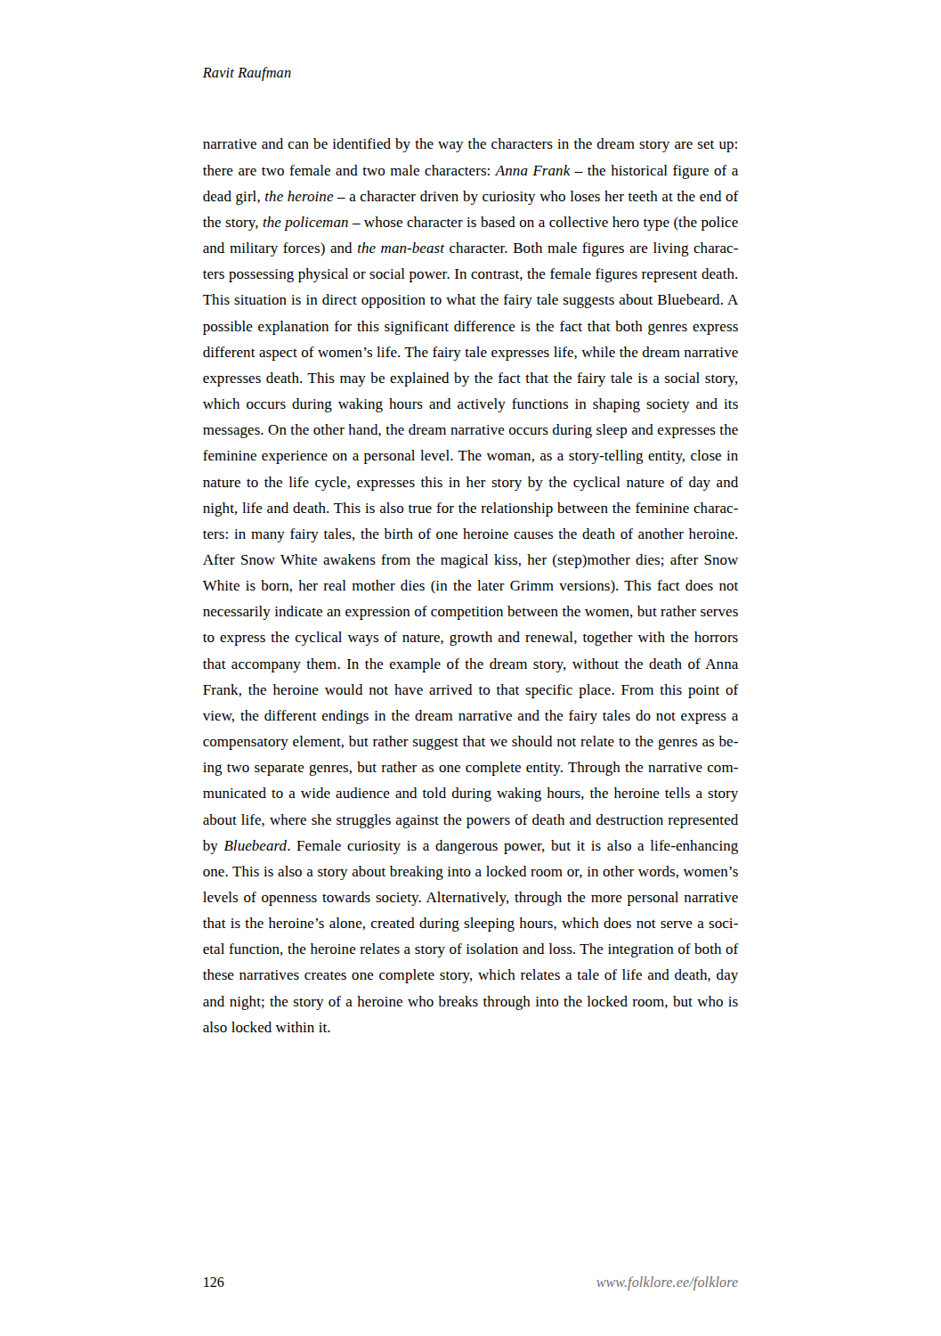Ravit Raufman
narrative and can be identified by the way the characters in the dream story are set up: there are two female and two male characters: Anna Frank – the historical figure of a dead girl, the heroine – a character driven by curiosity who loses her teeth at the end of the story, the policeman – whose character is based on a collective hero type (the police and military forces) and the man-beast character. Both male figures are living characters possessing physical or social power. In contrast, the female figures represent death. This situation is in direct opposition to what the fairy tale suggests about Bluebeard. A possible explanation for this significant difference is the fact that both genres express different aspect of women’s life. The fairy tale expresses life, while the dream narrative expresses death. This may be explained by the fact that the fairy tale is a social story, which occurs during waking hours and actively functions in shaping society and its messages. On the other hand, the dream narrative occurs during sleep and expresses the feminine experience on a personal level. The woman, as a story-telling entity, close in nature to the life cycle, expresses this in her story by the cyclical nature of day and night, life and death. This is also true for the relationship between the feminine characters: in many fairy tales, the birth of one heroine causes the death of another heroine. After Snow White awakens from the magical kiss, her (step)mother dies; after Snow White is born, her real mother dies (in the later Grimm versions). This fact does not necessarily indicate an expression of competition between the women, but rather serves to express the cyclical ways of nature, growth and renewal, together with the horrors that accompany them. In the example of the dream story, without the death of Anna Frank, the heroine would not have arrived to that specific place. From this point of view, the different endings in the dream narrative and the fairy tales do not express a compensatory element, but rather suggest that we should not relate to the genres as being two separate genres, but rather as one complete entity. Through the narrative communicated to a wide audience and told during waking hours, the heroine tells a story about life, where she struggles against the powers of death and destruction represented by Bluebeard. Female curiosity is a dangerous power, but it is also a life-enhancing one. This is also a story about breaking into a locked room or, in other words, women’s levels of openness towards society. Alternatively, through the more personal narrative that is the heroine’s alone, created during sleeping hours, which does not serve a societal function, the heroine relates a story of isolation and loss. The integration of both of these narratives creates one complete story, which relates a tale of life and death, day and night; the story of a heroine who breaks through into the locked room, but who is also locked within it.
126 www.folklore.ee/folklore